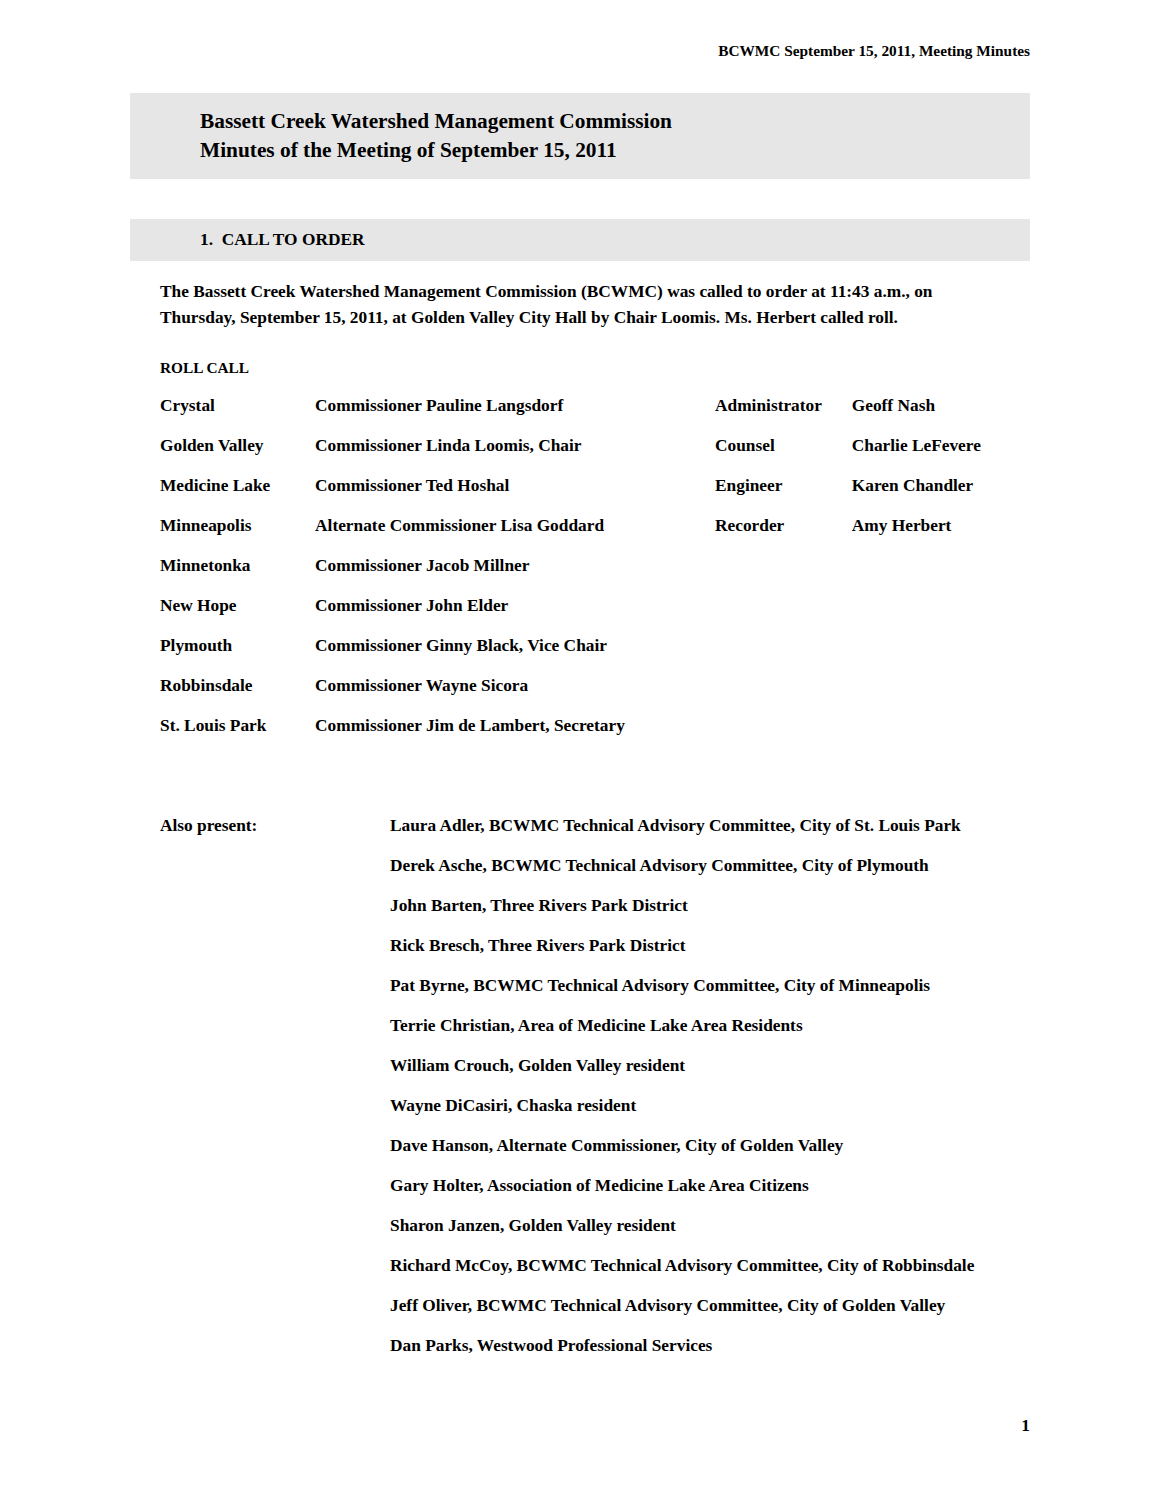BCWMC September 15, 2011, Meeting Minutes
Bassett Creek Watershed Management Commission
Minutes of the Meeting of September 15, 2011
1. CALL TO ORDER
The Bassett Creek Watershed Management Commission (BCWMC) was called to order at 11:43 a.m., on Thursday, September 15, 2011, at Golden Valley City Hall by Chair Loomis. Ms. Herbert called roll.
ROLL CALL
| Crystal | Commissioner Pauline Langsdorf | Administrator | Geoff Nash |
| Golden Valley | Commissioner Linda Loomis, Chair | Counsel | Charlie LeFevere |
| Medicine Lake | Commissioner Ted Hoshal | Engineer | Karen Chandler |
| Minneapolis | Alternate Commissioner Lisa Goddard | Recorder | Amy Herbert |
| Minnetonka | Commissioner Jacob Millner | | |
| New Hope | Commissioner John Elder | | |
| Plymouth | Commissioner Ginny Black, Vice Chair | | |
| Robbinsdale | Commissioner Wayne Sicora | | |
| St. Louis Park | Commissioner Jim de Lambert, Secretary | | |
| Also present: | Laura Adler, BCWMC Technical Advisory Committee, City of St. Louis Park Derek Asche, BCWMC Technical Advisory Committee, City of Plymouth John Barten, Three Rivers Park District Rick Bresch, Three Rivers Park District Pat Byrne, BCWMC Technical Advisory Committee, City of Minneapolis Terrie Christian, Area of Medicine Lake Area Residents William Crouch, Golden Valley resident Wayne DiCasiri, Chaska resident Dave Hanson, Alternate Commissioner, City of Golden Valley Gary Holter, Association of Medicine Lake Area Citizens Sharon Janzen, Golden Valley resident Richard McCoy, BCWMC Technical Advisory Committee, City of Robbinsdale Jeff Oliver, BCWMC Technical Advisory Committee, City of Golden Valley Dan Parks, Westwood Professional Services |
1